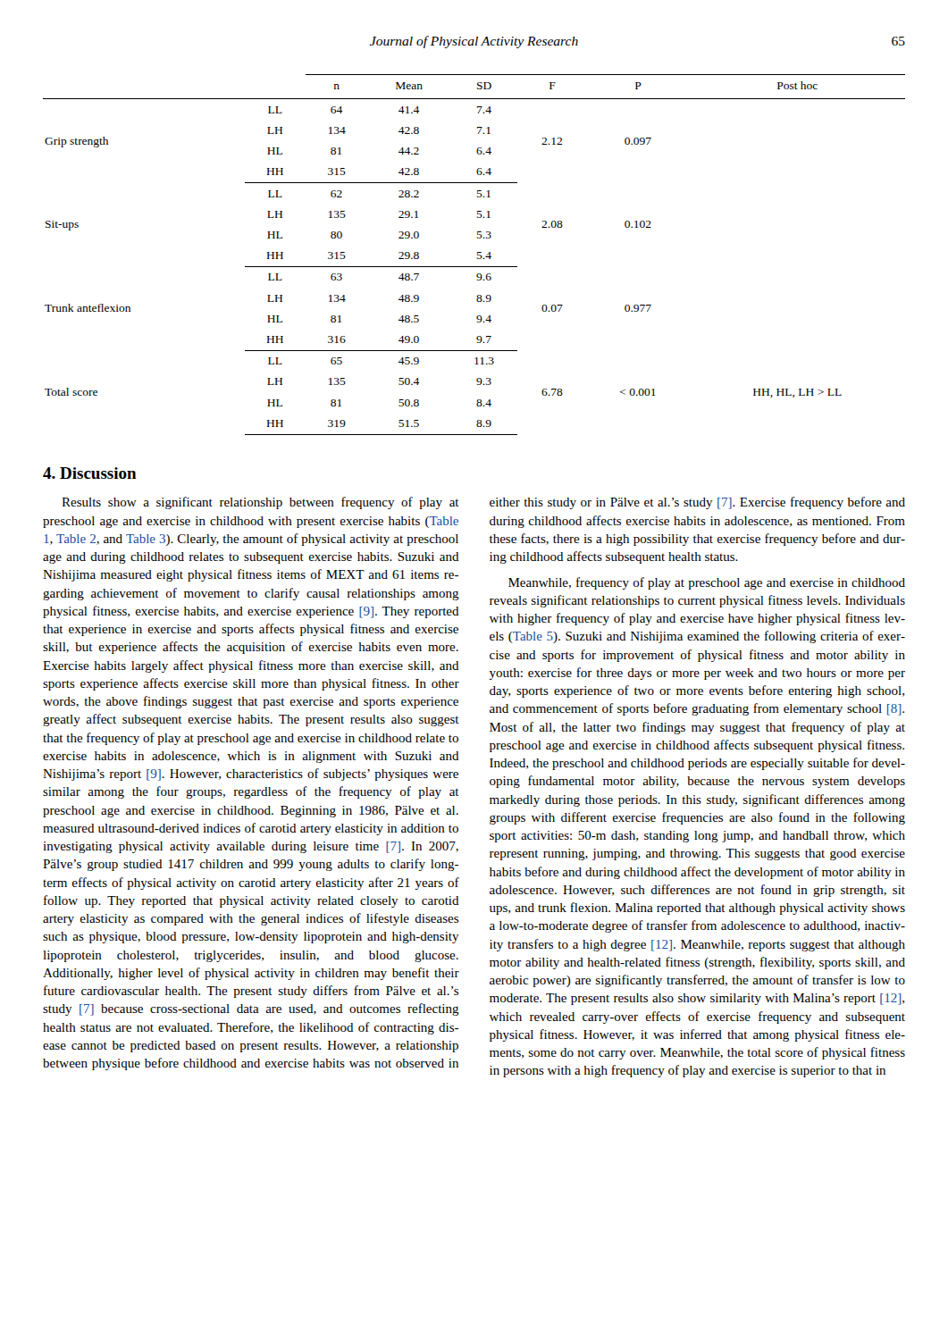Journal of Physical Activity Research 65
| | | n | Mean | SD | F | P | Post hoc |
| --- | --- | --- | --- | --- | --- | --- | --- |
| Grip strength | LL | 64 | 41.4 | 7.4 | 2.12 | 0.097 | |
| LH | 134 | 42.8 | 7.1 |
| HL | 81 | 44.2 | 6.4 |
| HH | 315 | 42.8 | 6.4 |
| Sit-ups | LL | 62 | 28.2 | 5.1 | 2.08 | 0.102 | |
| LH | 135 | 29.1 | 5.1 |
| HL | 80 | 29.0 | 5.3 |
| HH | 315 | 29.8 | 5.4 |
| Trunk anteflexion | LL | 63 | 48.7 | 9.6 | 0.07 | 0.977 | |
| LH | 134 | 48.9 | 8.9 |
| HL | 81 | 48.5 | 9.4 |
| HH | 316 | 49.0 | 9.7 |
| Total score | LL | 65 | 45.9 | 11.3 | 6.78 | < 0.001 | HH, HL, LH > LL |
| LH | 135 | 50.4 | 9.3 |
| HL | 81 | 50.8 | 8.4 |
| HH | 319 | 51.5 | 8.9 |
4. Discussion
Results show a significant relationship between frequency of play at preschool age and exercise in childhood with present exercise habits (Table 1, Table 2, and Table 3). Clearly, the amount of physical activity at preschool age and during childhood relates to subsequent exercise habits. Suzuki and Nishijima measured eight physical fitness items of MEXT and 61 items regarding achievement of movement to clarify causal relationships among physical fitness, exercise habits, and exercise experience [9]. They reported that experience in exercise and sports affects physical fitness and exercise skill, but experience affects the acquisition of exercise habits even more. Exercise habits largely affect physical fitness more than exercise skill, and sports experience affects exercise skill more than physical fitness. In other words, the above findings suggest that past exercise and sports experience greatly affect subsequent exercise habits. The present results also suggest that the frequency of play at preschool age and exercise in childhood relate to exercise habits in adolescence, which is in alignment with Suzuki and Nishijima’s report [9]. However, characteristics of subjects’ physiques were similar among the four groups, regardless of the frequency of play at preschool age and exercise in childhood. Beginning in 1986, Pälve et al. measured ultrasound-derived indices of carotid artery elasticity in addition to investigating physical activity available during leisure time [7]. In 2007, Pälve’s group studied 1417 children and 999 young adults to clarify long-term effects of physical activity on carotid artery elasticity after 21 years of follow up. They reported that physical activity related closely to carotid artery elasticity as compared with the general indices of lifestyle diseases such as physique, blood pressure, low-density lipoprotein and high-density lipoprotein cholesterol, triglycerides, insulin, and blood glucose. Additionally, higher level of physical activity in children may benefit their future cardiovascular health. The present study differs from Pälve et al.’s study [7] because cross-sectional data are used, and outcomes reflecting health status are not evaluated. Therefore, the likelihood of contracting disease cannot be predicted based on present results. However, a relationship between physique before childhood and exercise habits was not observed in either this study or in Pälve et al.’s study [7]. Exercise frequency before and during childhood affects exercise habits in adolescence, as mentioned. From these facts, there is a high possibility that exercise frequency before and during childhood affects subsequent health status.
Meanwhile, frequency of play at preschool age and exercise in childhood reveals significant relationships to current physical fitness levels. Individuals with higher frequency of play and exercise have higher physical fitness levels (Table 5). Suzuki and Nishijima examined the following criteria of exercise and sports for improvement of physical fitness and motor ability in youth: exercise for three days or more per week and two hours or more per day, sports experience of two or more events before entering high school, and commencement of sports before graduating from elementary school [8]. Most of all, the latter two findings may suggest that frequency of play at preschool age and exercise in childhood affects subsequent physical fitness. Indeed, the preschool and childhood periods are especially suitable for developing fundamental motor ability, because the nervous system develops markedly during those periods. In this study, significant differences among groups with different exercise frequencies are also found in the following sport activities: 50-m dash, standing long jump, and handball throw, which represent running, jumping, and throwing. This suggests that good exercise habits before and during childhood affect the development of motor ability in adolescence. However, such differences are not found in grip strength, sit ups, and trunk flexion. Malina reported that although physical activity shows a low-to-moderate degree of transfer from adolescence to adulthood, inactivity transfers to a high degree [12]. Meanwhile, reports suggest that although motor ability and health-related fitness (strength, flexibility, sports skill, and aerobic power) are significantly transferred, the amount of transfer is low to moderate. The present results also show similarity with Malina’s report [12], which revealed carry-over effects of exercise frequency and subsequent physical fitness. However, it was inferred that among physical fitness elements, some do not carry over. Meanwhile, the total score of physical fitness in persons with a high frequency of play and exercise is superior to that in